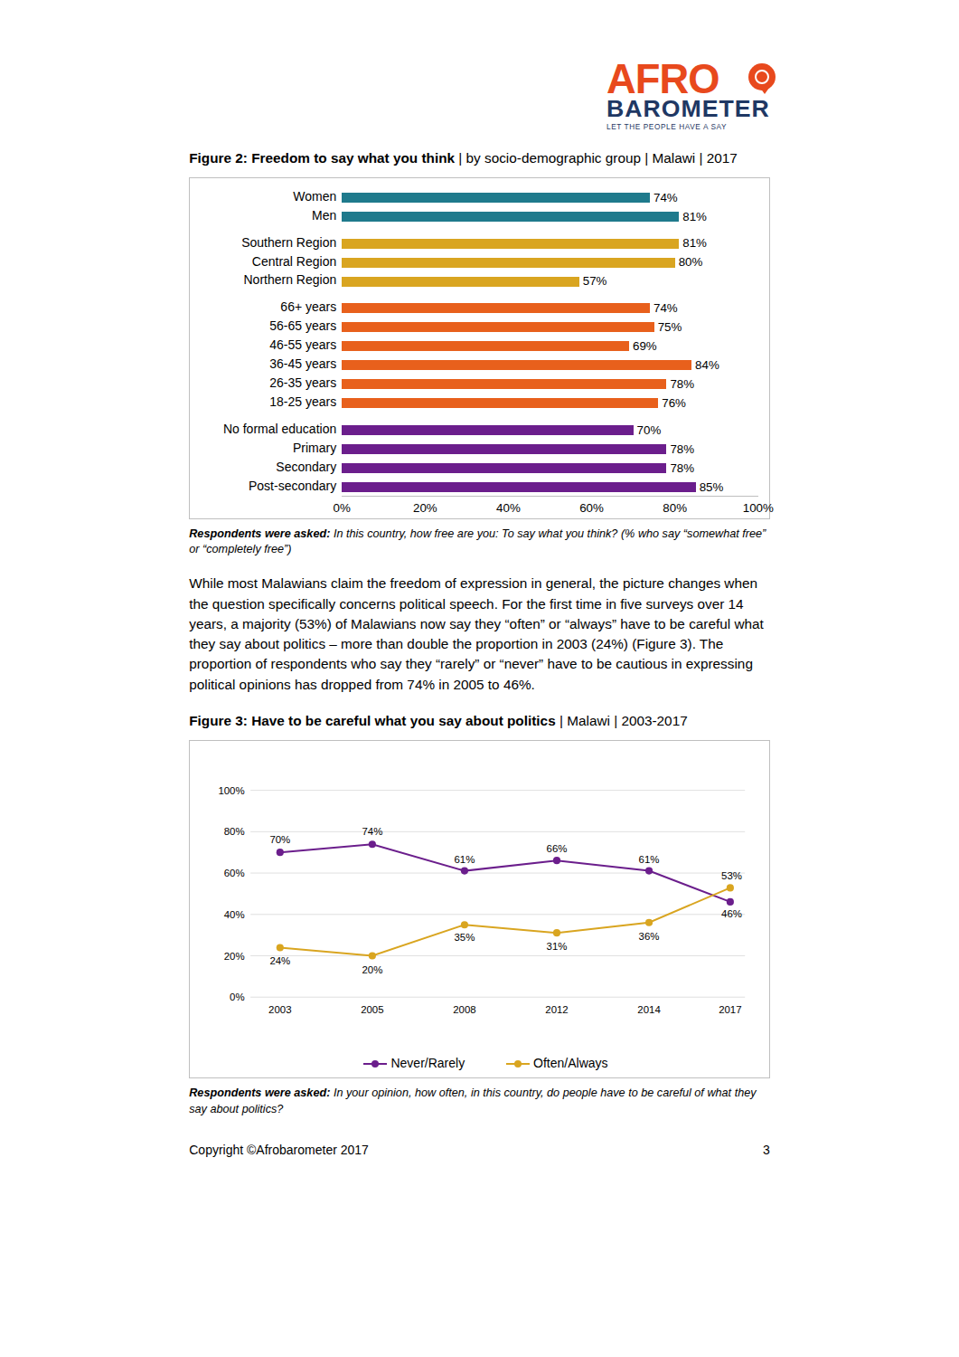AFRO BAROMETER LET THE PEOPLE HAVE A SAY
Figure 2: Freedom to say what you think | by socio-demographic group | Malawi | 2017
| Women | 74% |
| Men | 81% |
| Southern Region | 81% |
| Central Region | 80% |
| Northern Region | 57% |
| 66+ years | 74% |
| 56-65 years | 75% |
| 46-55 years | 69% |
| 36-45 years | 84% |
| 26-35 years | 78% |
| 18-25 years | 76% |
| No formal education | 70% |
| Primary | 78% |
| Secondary | 78% |
| Post-secondary | 85% |
| | 0% 20% 40% 60% 80% 100% |
Respondents were asked: In this country, how free are you: To say what you think? (% who say “somewhat free” or “completely free”)
While most Malawians claim the freedom of expression in general, the picture changes when the question specifically concerns political speech. For the first time in five surveys over 14 years, a majority (53%) of Malawians now say they “often” or “always” have to be careful what they say about politics – more than double the proportion in 2003 (24%) (Figure 3). The proportion of respondents who say they “rarely” or “never” have to be cautious in expressing political opinions has dropped from 74% in 2005 to 46%.
Figure 3: Have to be careful what you say about politics | Malawi | 2003-2017
100% 80% 60% 40% 20% 0% 2003 2005 2008 2012 2014 2017 70% 74% 61% 66% 61% 46% 24% 20% 35% 31% 36% 53%
Never/Rarely Often/Always
Respondents were asked: In your opinion, how often, in this country, do people have to be careful of what they say about politics?
Copyright ©Afrobarometer 2017
3